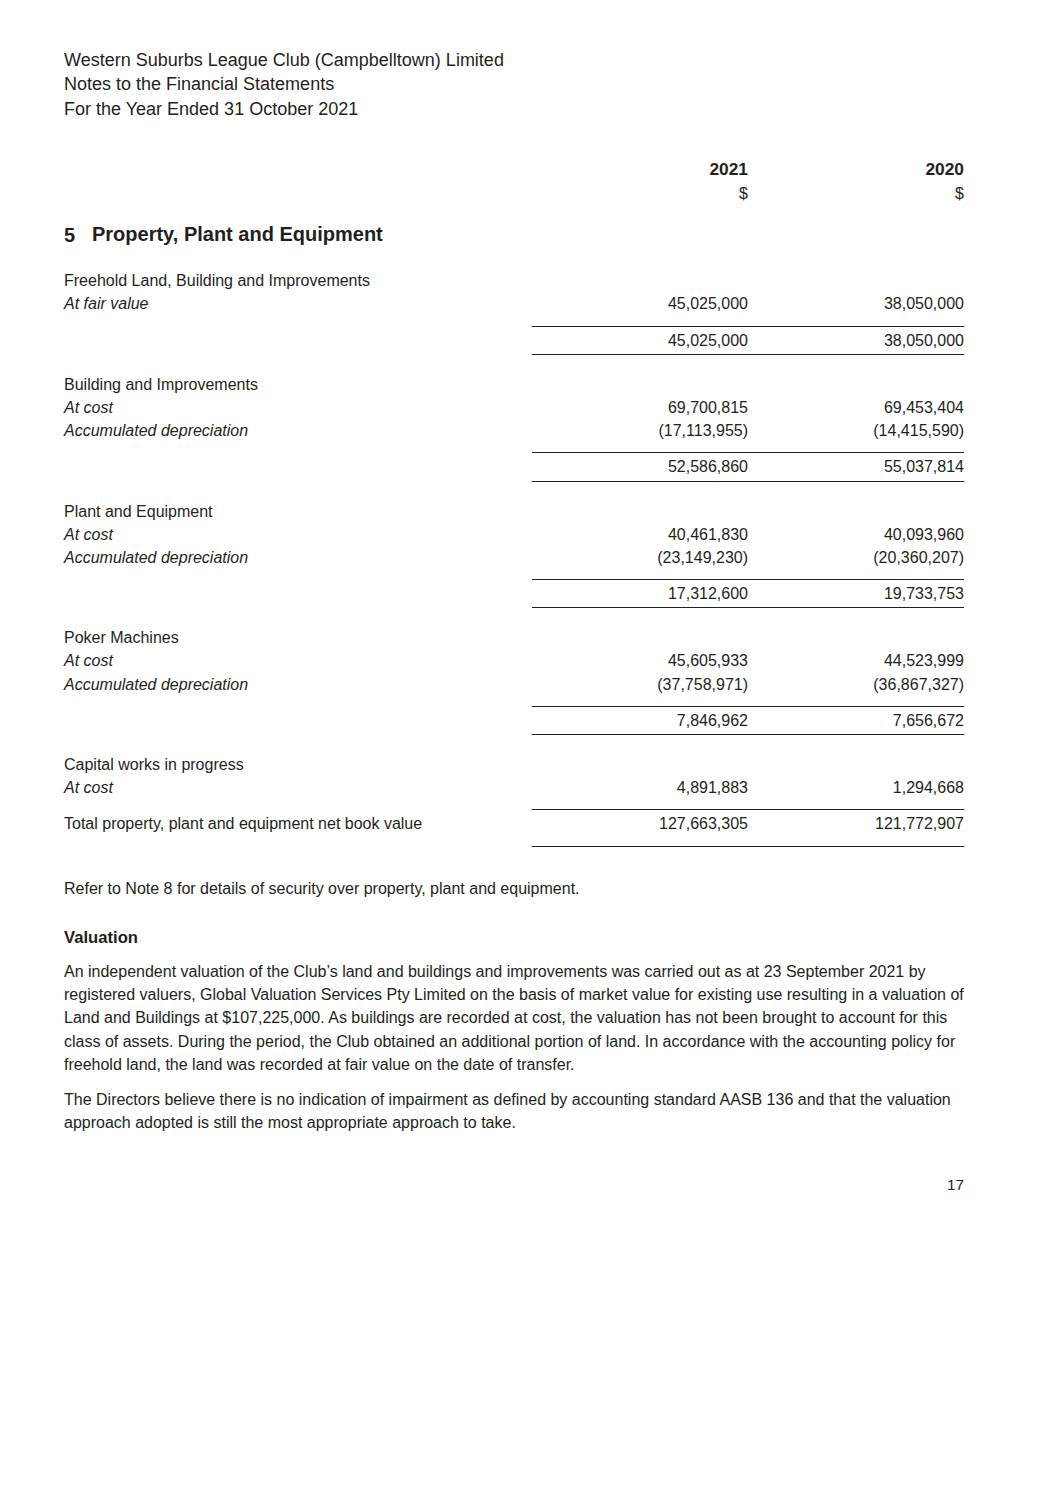Western Suburbs League Club (Campbelltown) Limited
Notes to the Financial Statements
For the Year Ended 31 October 2021
| | 2021 | 2020 |
| | $ | $ |
| 5 | |
| Property, Plant and Equipment | | |
| Freehold Land, Building and Improvements At fair value | 45,025,000 | 38,050,000 |
| | 45,025,000 | 38,050,000 |
| Building and Improvements At cost Accumulated depreciation | 69,700,815 (17,113,955) | 69,453,404 (14,415,590) |
| | 52,586,860 | 55,037,814 |
| Plant and Equipment At cost Accumulated depreciation | 40,461,830 (23,149,230) | 40,093,960 (20,360,207) |
| | 17,312,600 | 19,733,753 |
| Poker Machines At cost Accumulated depreciation | 45,605,933 (37,758,971) | 44,523,999 (36,867,327) |
| | 7,846,962 | 7,656,672 |
| Capital works in progress At cost | 4,891,883 | 1,294,668 |
| Total property, plant and equipment net book value | 127,663,305 | 121,772,907 |
Refer to Note 8 for details of security over property, plant and equipment.
Valuation
An independent valuation of the Club’s land and buildings and improvements was carried out as at 23 September 2021 by registered valuers, Global Valuation Services Pty Limited on the basis of market value for existing use resulting in a valuation of Land and Buildings at $107,225,000. As buildings are recorded at cost, the valuation has not been brought to account for this class of assets. During the period, the Club obtained an additional portion of land. In accordance with the accounting policy for freehold land, the land was recorded at fair value on the date of transfer.
The Directors believe there is no indication of impairment as defined by accounting standard AASB 136 and that the valuation approach adopted is still the most appropriate approach to take.
17